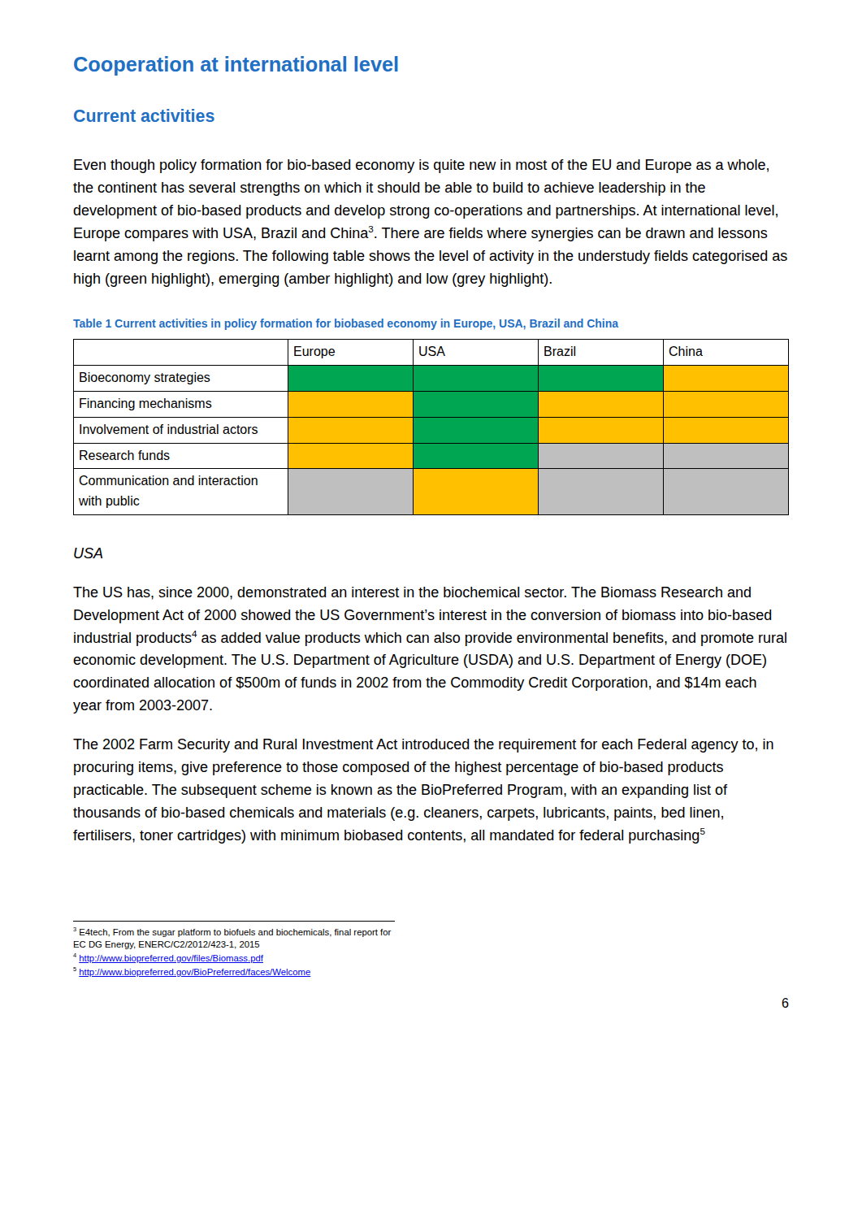Cooperation at international level
Current activities
Even though policy formation for bio-based economy is quite new in most of the EU and Europe as a whole, the continent has several strengths on which it should be able to build to achieve leadership in the development of bio-based products and develop strong co-operations and partnerships. At international level, Europe compares with USA, Brazil and China3. There are fields where synergies can be drawn and lessons learnt among the regions. The following table shows the level of activity in the understudy fields categorised as high (green highlight), emerging (amber highlight) and low (grey highlight).
Table 1 Current activities in policy formation for biobased economy in Europe, USA, Brazil and China
| | Europe | USA | Brazil | China |
| Bioeconomy strategies | | | | |
| Financing mechanisms | | | | |
| Involvement of industrial actors | | | | |
| Research funds | | | | |
| Communication and interaction with public | | | | |
USA
The US has, since 2000, demonstrated an interest in the biochemical sector. The Biomass Research and Development Act of 2000 showed the US Government’s interest in the conversion of biomass into bio-based industrial products4 as added value products which can also provide environmental benefits, and promote rural economic development. The U.S. Department of Agriculture (USDA) and U.S. Department of Energy (DOE) coordinated allocation of $500m of funds in 2002 from the Commodity Credit Corporation, and $14m each year from 2003-2007.
The 2002 Farm Security and Rural Investment Act introduced the requirement for each Federal agency to, in procuring items, give preference to those composed of the highest percentage of bio-based products practicable. The subsequent scheme is known as the BioPreferred Program, with an expanding list of thousands of bio-based chemicals and materials (e.g. cleaners, carpets, lubricants, paints, bed linen, fertilisers, toner cartridges) with minimum biobased contents, all mandated for federal purchasing5
3 E4tech, From the sugar platform to biofuels and biochemicals, final report for EC DG Energy, ENERC/C2/2012/423-1, 2015
4 http://www.biopreferred.gov/files/Biomass.pdf
5 http://www.biopreferred.gov/BioPreferred/faces/Welcome
6